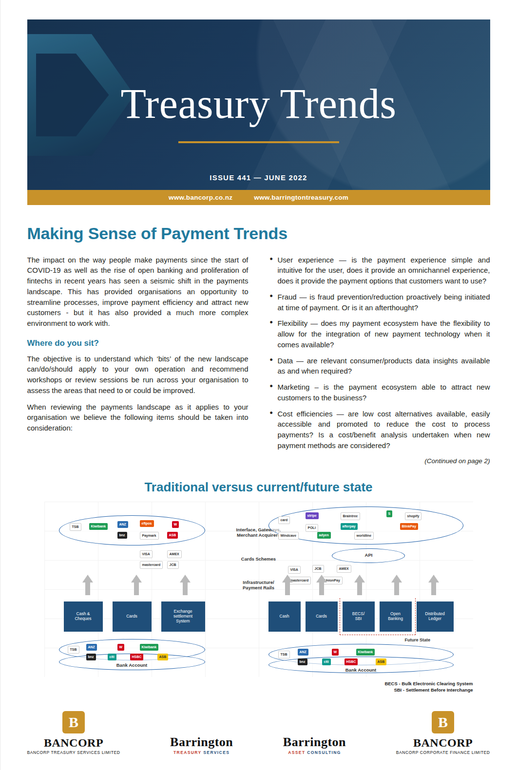Treasury Trends
ISSUE 441 — JUNE 2022
www.bancorp.co.nz www.barringtontreasury.com
Making Sense of Payment Trends
The impact on the way people make payments since the start of COVID-19 as well as the rise of open banking and proliferation of fintechs in recent years has seen a seismic shift in the payments landscape. This has provided organisations an opportunity to streamline processes, improve payment efficiency and attract new customers - but it has also provided a much more complex environment to work with.
Where do you sit?
The objective is to understand which ‘bits’ of the new landscape can/do/should apply to your own operation and recommend workshops or review sessions be run across your organisation to assess the areas that need to or could be improved.
When reviewing the payments landscape as it applies to your organisation we believe the following items should be taken into consideration:
User experience — is the payment experience simple and intuitive for the user, does it provide an omnichannel experience, does it provide the payment options that customers want to use?
Fraud — is fraud prevention/reduction proactively being initiated at time of payment. Or is it an afterthought?
Flexibility — does my payment ecosystem have the flexibility to allow for the integration of new payment technology when it comes available?
Data — are relevant consumer/products data insights available as and when required?
Marketing – is the payment ecosystem able to attract new customers to the business?
Cost efficiencies — are low cost alternatives available, easily accessible and promoted to reduce the cost to process payments? Is a cost/benefit analysis undertaken when new payment methods are considered?
(Continued on page 2)
Traditional versus current/future state
TSB
Kiwibank
ANZ
eftpos
W
bnz
Paymark
ASB
VISA
mastercard
AMEX
JCB
Cash &
Cheques
Cards
Exchange
settlement
System
TSB
ANZ
W
Kiwibank
bnz
citi
HSBC
ASB
Bank Account
Interface, Gateways,
Merchant Acquirers
Cards Schemes
Infrastructure/
Payment Rails
card
stripe
Braintree
S
shopify
POLi
afterpay
Windcave
adyen
worldline
BlinkPay
API
VISA
JCB
AMEX
mastercard
UnionPay
Cash
Cards
BECS/
SBI
Open
Banking
Distributed
Ledger
Future State
TSB
ANZ
W
Kiwibank
bnz
citi
HSBC
ASB
Bank Account
BECS - Bulk Electronic Clearing System
SBI - Settlement Before Interchange
BANCORP
Bancorp Treasury Services Limited
Barrington
TREASURY SERVICES
Barrington
ASSET CONSULTING
BANCORP
Bancorp Corporate Finance Limited